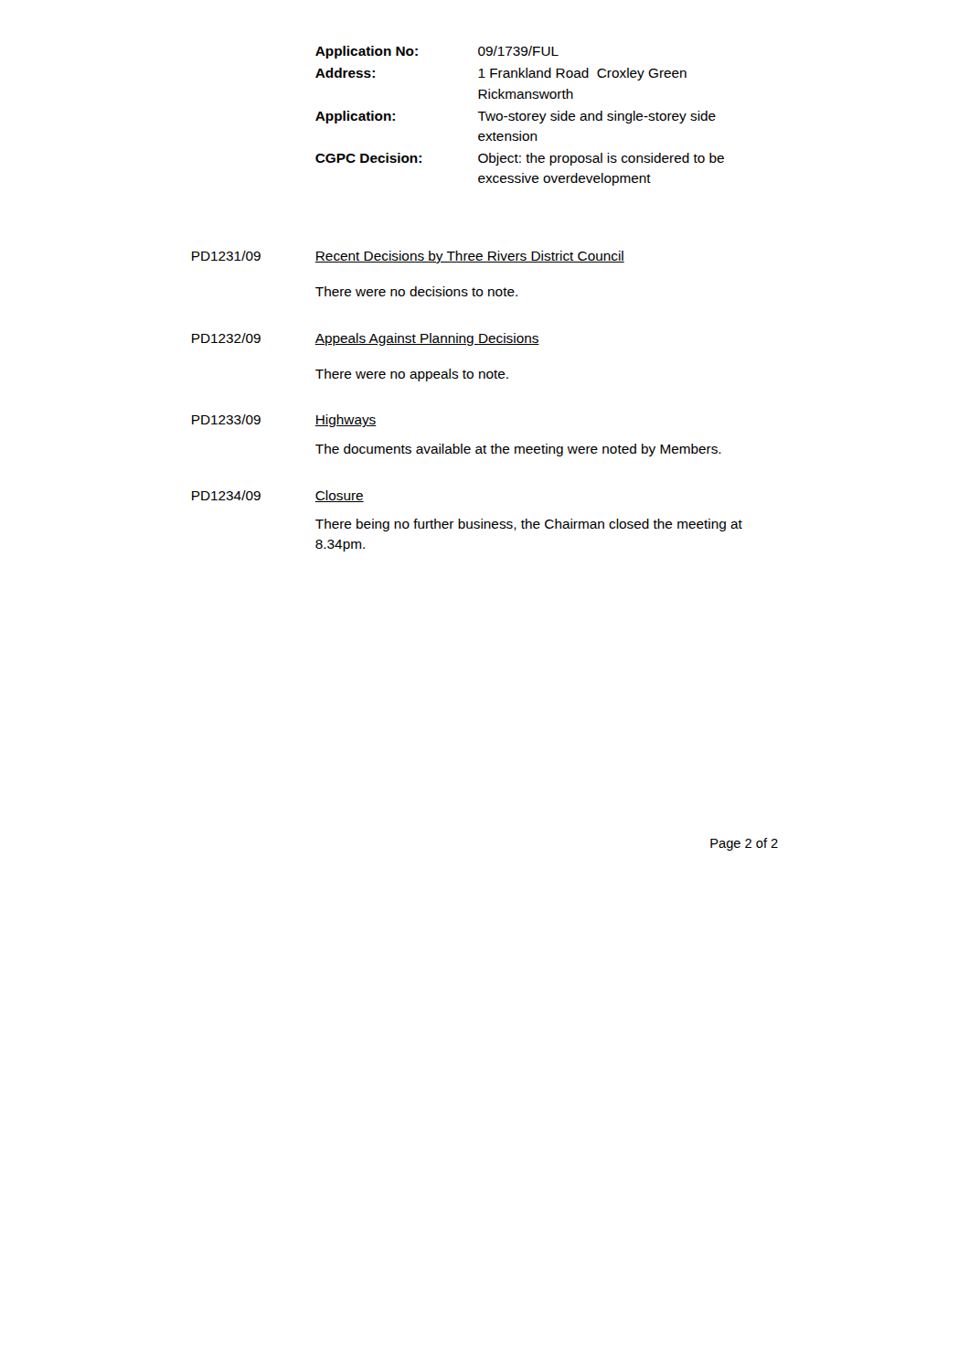| Application No: | 09/1739/FUL |
| Address: | 1 Frankland Road Croxley Green Rickmansworth |
| Application: | Two-storey side and single-storey side extension |
| CGPC Decision: | Object: the proposal is considered to be excessive overdevelopment |
PD1231/09
Recent Decisions by Three Rivers District Council
There were no decisions to note.
PD1232/09
Appeals Against Planning Decisions
There were no appeals to note.
PD1233/09
Highways
The documents available at the meeting were noted by Members.
PD1234/09
Closure
There being no further business, the Chairman closed the meeting at 8.34pm.
Page 2 of 2